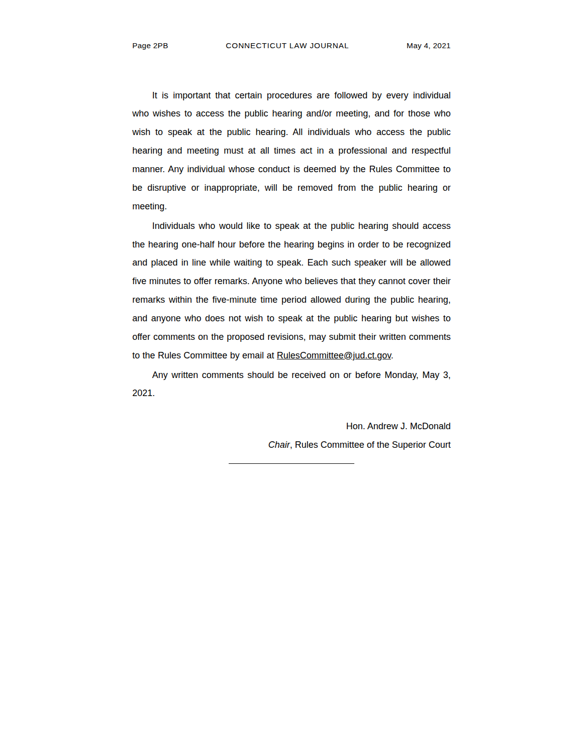Page 2PB Connecticut Law Journal May 4, 2021
It is important that certain procedures are followed by every individual who wishes to access the public hearing and/or meeting, and for those who wish to speak at the public hearing. All individuals who access the public hearing and meeting must at all times act in a professional and respectful manner. Any individual whose conduct is deemed by the Rules Committee to be disruptive or inappropriate, will be removed from the public hearing or meeting.
Individuals who would like to speak at the public hearing should access the hearing one-half hour before the hearing begins in order to be recognized and placed in line while waiting to speak. Each such speaker will be allowed five minutes to offer remarks. Anyone who believes that they cannot cover their remarks within the five-minute time period allowed during the public hearing, and anyone who does not wish to speak at the public hearing but wishes to offer comments on the proposed revisions, may submit their written comments to the Rules Committee by email at RulesCommittee@jud.ct.gov.
Any written comments should be received on or before Monday, May 3, 2021.
Hon. Andrew J. McDonald
Chair, Rules Committee of the Superior Court